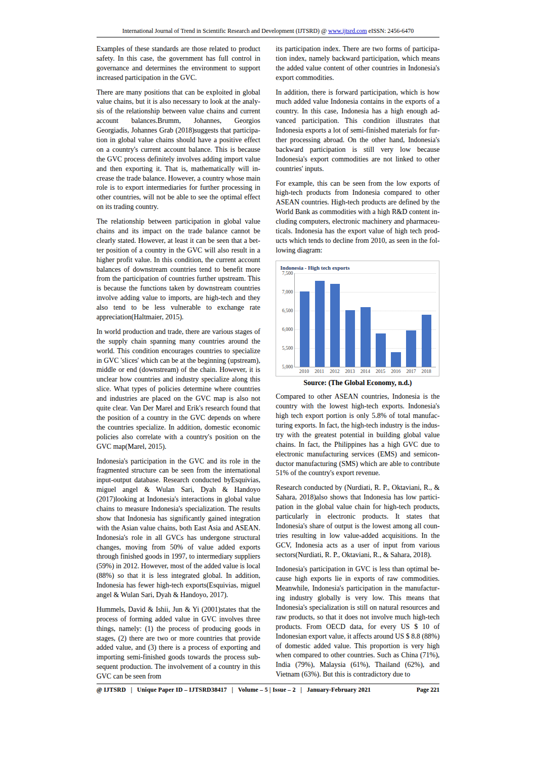International Journal of Trend in Scientific Research and Development (IJTSRD) @ www.ijtsrd.com eISSN: 2456-6470
Examples of these standards are those related to product safety. In this case, the government has full control in governance and determines the environment to support increased participation in the GVC.
There are many positions that can be exploited in global value chains, but it is also necessary to look at the analysis of the relationship between value chains and current account balances.Brumm, Johannes, Georgios Georgiadis, Johannes Grab (2018)suggests that participation in global value chains should have a positive effect on a country's current account balance. This is because the GVC process definitely involves adding import value and then exporting it. That is, mathematically will increase the trade balance. However, a country whose main role is to export intermediaries for further processing in other countries, will not be able to see the optimal effect on its trading country.
The relationship between participation in global value chains and its impact on the trade balance cannot be clearly stated. However, at least it can be seen that a better position of a country in the GVC will also result in a higher profit value. In this condition, the current account balances of downstream countries tend to benefit more from the participation of countries further upstream. This is because the functions taken by downstream countries involve adding value to imports, are high-tech and they also tend to be less vulnerable to exchange rate appreciation(Haltmaier, 2015).
In world production and trade, there are various stages of the supply chain spanning many countries around the world. This condition encourages countries to specialize in GVC 'slices' which can be at the beginning (upstream), middle or end (downstream) of the chain. However, it is unclear how countries and industry specialize along this slice. What types of policies determine where countries and industries are placed on the GVC map is also not quite clear. Van Der Marel and Erik's research found that the position of a country in the GVC depends on where the countries specialize. In addition, domestic economic policies also correlate with a country's position on the GVC map(Marel, 2015).
Indonesia's participation in the GVC and its role in the fragmented structure can be seen from the international input-output database. Research conducted byEsquivias, miguel angel & Wulan Sari, Dyah & Handoyo (2017)looking at Indonesia's interactions in global value chains to measure Indonesia's specialization. The results show that Indonesia has significantly gained integration with the Asian value chains, both East Asia and ASEAN. Indonesia's role in all GVCs has undergone structural changes, moving from 50% of value added exports through finished goods in 1997, to intermediary suppliers (59%) in 2012. However, most of the added value is local (88%) so that it is less integrated global. In addition, Indonesia has fewer high-tech exports(Esquivias, miguel angel & Wulan Sari, Dyah & Handoyo, 2017).
Hummels, David & Ishii, Jun & Yi (2001)states that the process of forming added value in GVC involves three things, namely: (1) the process of producing goods in stages, (2) there are two or more countries that provide added value, and (3) there is a process of exporting and importing semi-finished goods towards the process subsequent production. The involvement of a country in this GVC can be seen from
its participation index. There are two forms of participation index, namely backward participation, which means the added value content of other countries in Indonesia's export commodities.
In addition, there is forward participation, which is how much added value Indonesia contains in the exports of a country. In this case, Indonesia has a high enough advanced participation. This condition illustrates that Indonesia exports a lot of semi-finished materials for further processing abroad. On the other hand, Indonesia's backward participation is still very low because Indonesia's export commodities are not linked to other countries' inputs.
For example, this can be seen from the low exports of high-tech products from Indonesia compared to other ASEAN countries. High-tech products are defined by the World Bank as commodities with a high R&D content including computers, electronic machinery and pharmaceuticals. Indonesia has the export value of high tech products which tends to decline from 2010, as seen in the following diagram:
Indonesia - High tech exports
7,500 7,000 6,500 6,000 5,500 5,000
2010 2011 2012 2013 2014 2015 2016 2017 2018
Source: (The Global Economy, n.d.)
Compared to other ASEAN countries, Indonesia is the country with the lowest high-tech exports. Indonesia's high tech export portion is only 5.8% of total manufacturing exports. In fact, the high-tech industry is the industry with the greatest potential in building global value chains. In fact, the Philippines has a high GVC due to electronic manufacturing services (EMS) and semiconductor manufacturing (SMS) which are able to contribute 51% of the country's export revenue.
Research conducted by (Nurdiati, R. P., Oktaviani, R., & Sahara, 2018)also shows that Indonesia has low participation in the global value chain for high-tech products, particularly in electronic products. It states that Indonesia's share of output is the lowest among all countries resulting in low value-added acquisitions. In the GCV, Indonesia acts as a user of input from various sectors(Nurdiati, R. P., Oktaviani, R., & Sahara, 2018).
Indonesia's participation in GVC is less than optimal because high exports lie in exports of raw commodities. Meanwhile, Indonesia's participation in the manufacturing industry globally is very low. This means that Indonesia's specialization is still on natural resources and raw products, so that it does not involve much high-tech products. From OECD data, for every US $ 10 of Indonesian export value, it affects around US $ 8.8 (88%) of domestic added value. This proportion is very high when compared to other countries. Such as China (71%), India (79%), Malaysia (61%), Thailand (62%), and Vietnam (63%). But this is contradictory due to
@ IJTSRD | Unique Paper ID – IJTSRD38417 | Volume – 5 | Issue – 2 | January-February 2021 Page 221